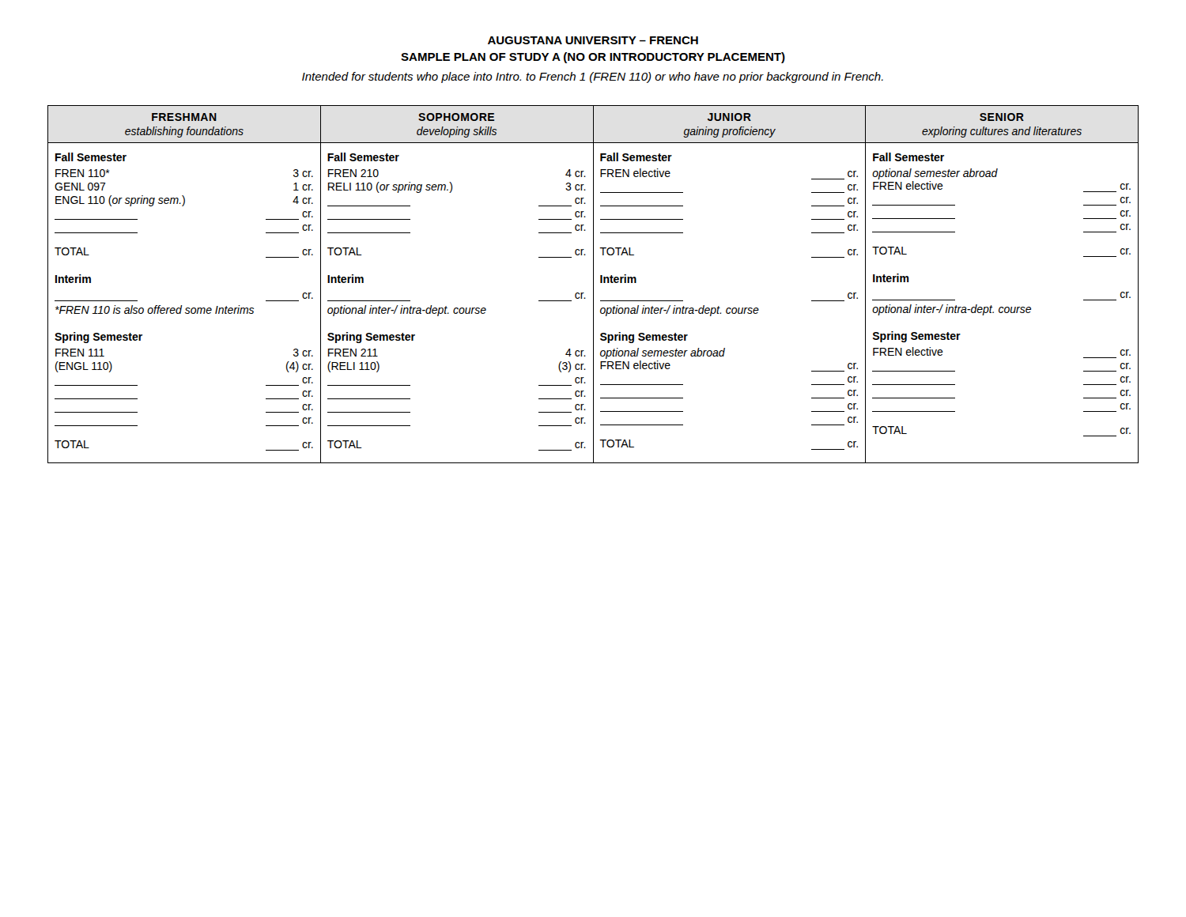AUGUSTANA UNIVERSITY – FRENCH
SAMPLE PLAN OF STUDY A (NO OR INTRODUCTORY PLACEMENT)
Intended for students who place into Intro. to French 1 (FREN 110) or who have no prior background in French.
| FRESHMAN establishing foundations | SOPHOMORE developing skills | JUNIOR gaining proficiency | SENIOR exploring cultures and literatures |
| --- | --- | --- | --- |
| Fall Semester / FREN 110* / 3 cr. / / GENL 097 / 1 cr. / / ENGL 110 ( or spring sem. ) / 4 cr. / / / cr. / / / cr. / / TOTAL / cr. / Interim / / cr. / *FREN 110 is also offered some Interims Spring Semester / FREN 111 / 3 cr. / / (ENGL 110) / (4) cr. / / / cr. / / / cr. / / / cr. / / / cr. / / TOTAL / cr. / | Fall Semester / FREN 210 / 4 cr. / / RELI 110 ( or spring sem. ) / 3 cr. / / / cr. / / / cr. / / / cr. / / TOTAL / cr. / Interim / / cr. / optional inter-/ intra-dept. course Spring Semester / FREN 211 / 4 cr. / / (RELI 110) / (3) cr. / / / cr. / / / cr. / / / cr. / / / cr. / / TOTAL / cr. / | Fall Semester / FREN elective / cr. / / / cr. / / / cr. / / / cr. / / / cr. / / TOTAL / cr. / Interim / / cr. / optional inter-/ intra-dept. course Spring Semester optional semester abroad / FREN elective / cr. / / / cr. / / / cr. / / / cr. / / / cr. / / TOTAL / cr. / | Fall Semester optional semester abroad / FREN elective / cr. / / / cr. / / / cr. / / / cr. / / TOTAL / cr. / Interim / / cr. / optional inter-/ intra-dept. course Spring Semester / FREN elective / cr. / / / cr. / / / cr. / / / cr. / / / cr. / / TOTAL / cr. / |